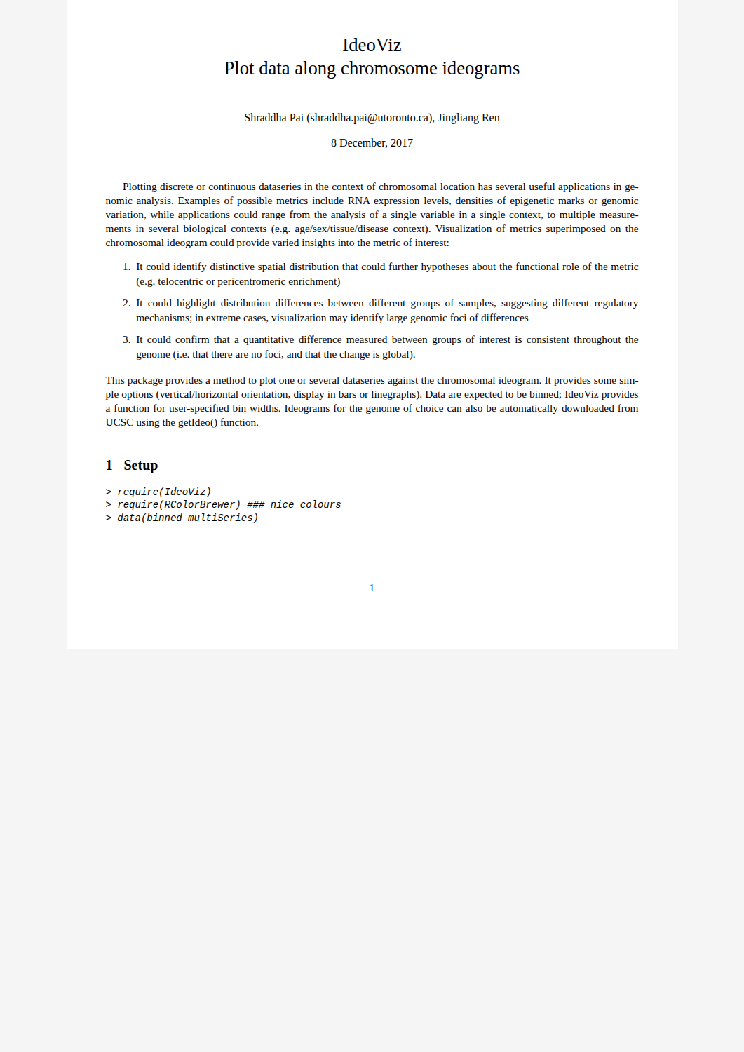IdeoViz
Plot data along chromosome ideograms
Shraddha Pai (shraddha.pai@utoronto.ca), Jingliang Ren
8 December, 2017
Plotting discrete or continuous dataseries in the context of chromosomal location has several useful applications in genomic analysis. Examples of possible metrics include RNA expression levels, densities of epigenetic marks or genomic variation, while applications could range from the analysis of a single variable in a single context, to multiple measurements in several biological contexts (e.g. age/sex/tissue/disease context). Visualization of metrics superimposed on the chromosomal ideogram could provide varied insights into the metric of interest:
It could identify distinctive spatial distribution that could further hypotheses about the functional role of the metric (e.g. telocentric or pericentromeric enrichment)
It could highlight distribution differences between different groups of samples, suggesting different regulatory mechanisms; in extreme cases, visualization may identify large genomic foci of differences
It could confirm that a quantitative difference measured between groups of interest is consistent throughout the genome (i.e. that there are no foci, and that the change is global).
This package provides a method to plot one or several dataseries against the chromosomal ideogram. It provides some simple options (vertical/horizontal orientation, display in bars or linegraphs). Data are expected to be binned; IdeoViz provides a function for user-specified bin widths. Ideograms for the genome of choice can also be automatically downloaded from UCSC using the getIdeo() function.
1 Setup
> require(IdeoViz)
> require(RColorBrewer) ### nice colours
> data(binned_multiSeries)
1